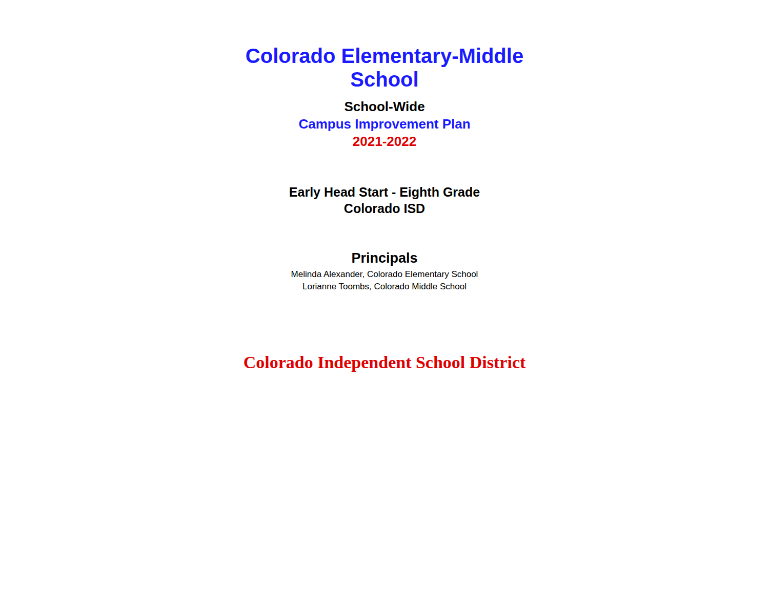Colorado Elementary-Middle School
School-Wide
Campus Improvement Plan
2021-2022
Early Head Start - Eighth Grade
Colorado ISD
Principals
Melinda Alexander, Colorado Elementary School
Lorianne Toombs, Colorado Middle School
Colorado Independent School District